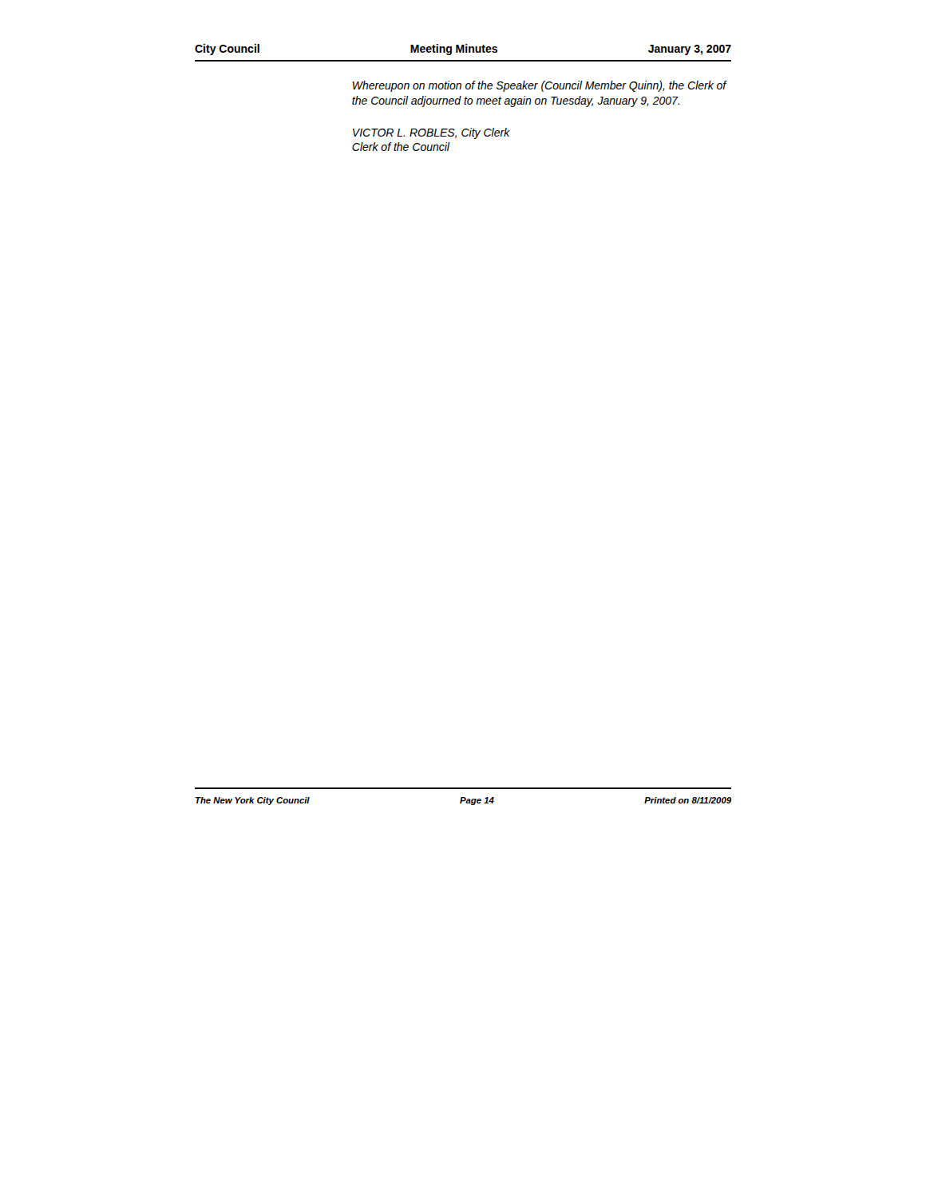City Council
Meeting Minutes
January 3, 2007
Whereupon on motion of the Speaker (Council Member Quinn), the Clerk of the Council adjourned to meet again on Tuesday, January 9, 2007.
VICTOR L. ROBLES, City Clerk
Clerk of the Council
The New York City Council
Page 14
Printed on 8/11/2009